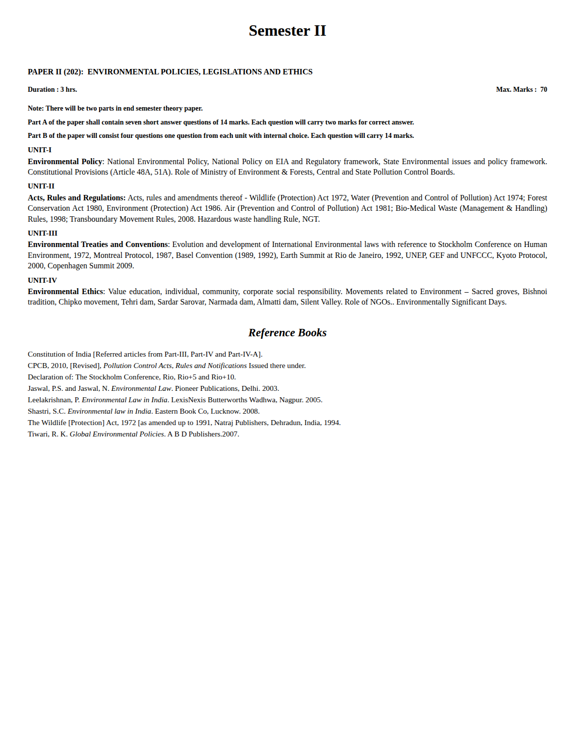Semester II
PAPER II (202): ENVIRONMENTAL POLICIES, LEGISLATIONS AND ETHICS
Duration : 3 hrs. Max. Marks : 70
Note: There will be two parts in end semester theory paper.
Part A of the paper shall contain seven short answer questions of 14 marks. Each question will carry two marks for correct answer.
Part B of the paper will consist four questions one question from each unit with internal choice. Each question will carry 14 marks.
UNIT-I
Environmental Policy: National Environmental Policy, National Policy on EIA and Regulatory framework, State Environmental issues and policy framework. Constitutional Provisions (Article 48A, 51A). Role of Ministry of Environment & Forests, Central and State Pollution Control Boards.
UNIT-II
Acts, Rules and Regulations: Acts, rules and amendments thereof - Wildlife (Protection) Act 1972, Water (Prevention and Control of Pollution) Act 1974; Forest Conservation Act 1980, Environment (Protection) Act 1986. Air (Prevention and Control of Pollution) Act 1981; Bio-Medical Waste (Management & Handling) Rules, 1998; Transboundary Movement Rules, 2008. Hazardous waste handling Rule, NGT.
UNIT-III
Environmental Treaties and Conventions: Evolution and development of International Environmental laws with reference to Stockholm Conference on Human Environment, 1972, Montreal Protocol, 1987, Basel Convention (1989, 1992), Earth Summit at Rio de Janeiro, 1992, UNEP, GEF and UNFCCC, Kyoto Protocol, 2000, Copenhagen Summit 2009.
UNIT-IV
Environmental Ethics: Value education, individual, community, corporate social responsibility. Movements related to Environment – Sacred groves, Bishnoi tradition, Chipko movement, Tehri dam, Sardar Sarovar, Narmada dam, Almatti dam, Silent Valley. Role of NGOs.. Environmentally Significant Days.
Reference Books
Constitution of India [Referred articles from Part-III, Part-IV and Part-IV-A].
CPCB, 2010, [Revised], Pollution Control Acts, Rules and Notifications Issued there under.
Declaration of: The Stockholm Conference, Rio, Rio+5 and Rio+10.
Jaswal, P.S. and Jaswal, N. Environmental Law. Pioneer Publications, Delhi. 2003.
Leelakrishnan, P. Environmental Law in India. LexisNexis Butterworths Wadhwa, Nagpur. 2005.
Shastri, S.C. Environmental law in India. Eastern Book Co, Lucknow. 2008.
The Wildlife [Protection] Act, 1972 [as amended up to 1991, Natraj Publishers, Dehradun, India, 1994.
Tiwari, R. K. Global Environmental Policies. A B D Publishers.2007.